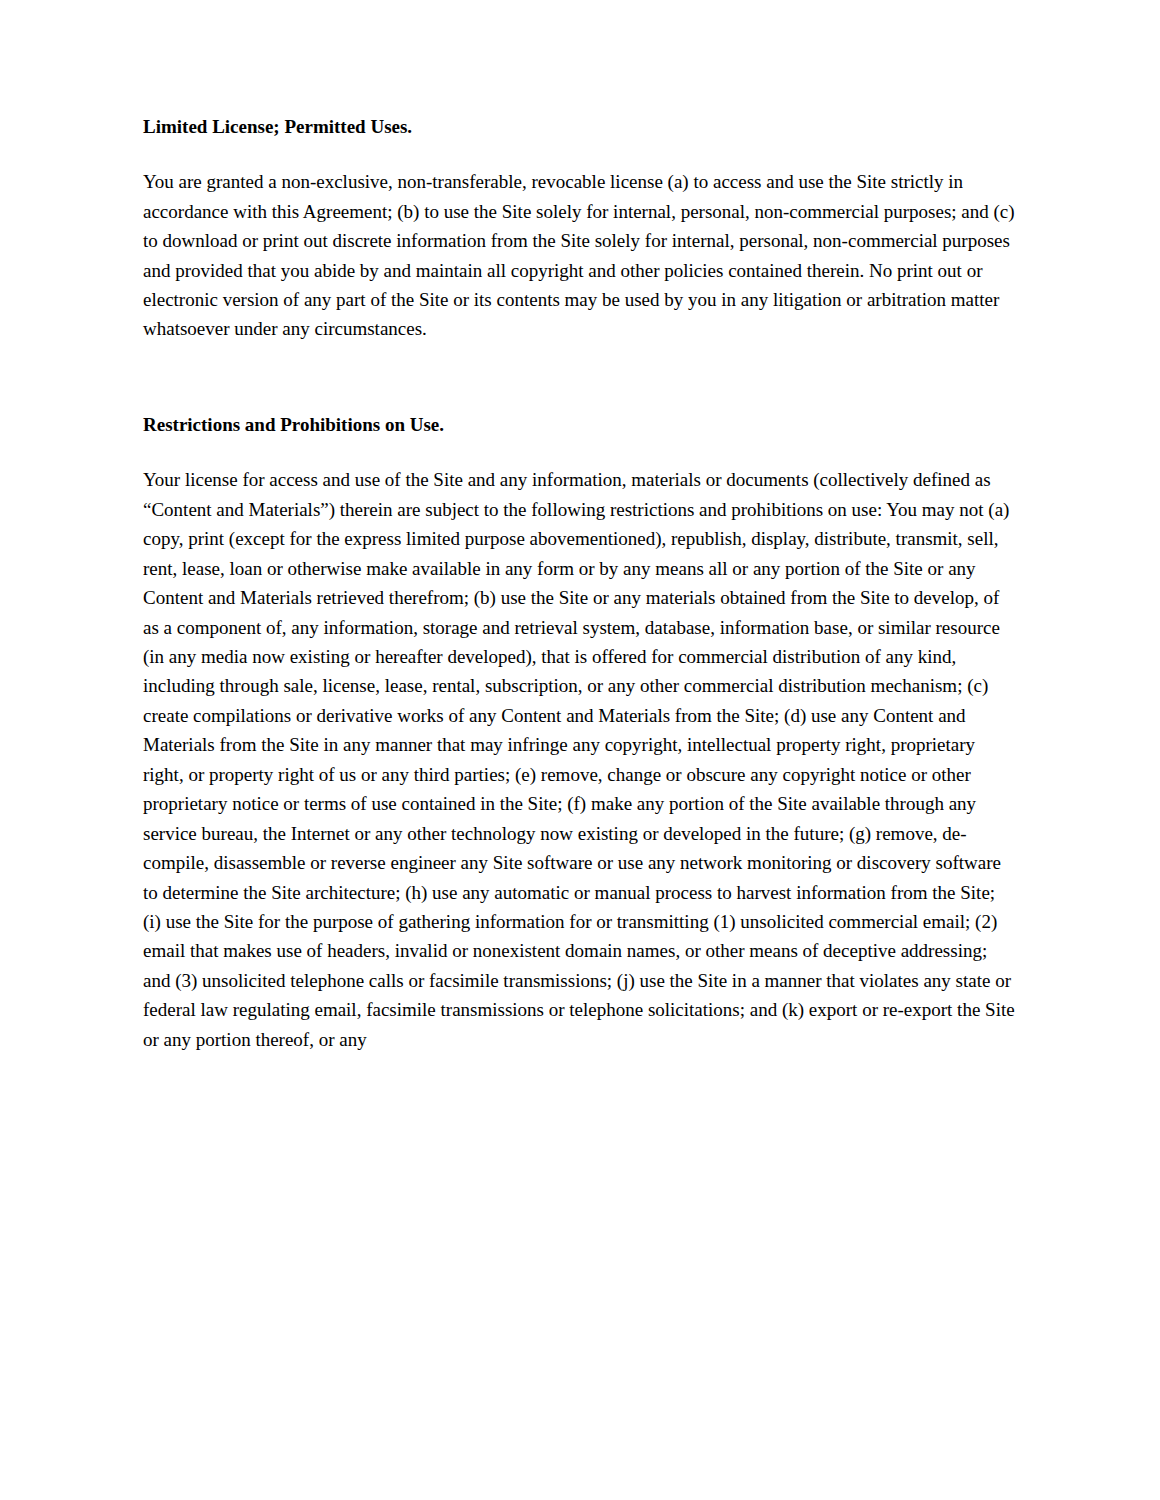Limited License; Permitted Uses.
You are granted a non-exclusive, non-transferable, revocable license (a) to access and use the Site strictly in accordance with this Agreement; (b) to use the Site solely for internal, personal, non-commercial purposes; and (c) to download or print out discrete information from the Site solely for internal, personal, non-commercial purposes and provided that you abide by and maintain all copyright and other policies contained therein. No print out or electronic version of any part of the Site or its contents may be used by you in any litigation or arbitration matter whatsoever under any circumstances.
Restrictions and Prohibitions on Use.
Your license for access and use of the Site and any information, materials or documents (collectively defined as “Content and Materials”) therein are subject to the following restrictions and prohibitions on use: You may not (a) copy, print (except for the express limited purpose abovementioned), republish, display, distribute, transmit, sell, rent, lease, loan or otherwise make available in any form or by any means all or any portion of the Site or any Content and Materials retrieved therefrom; (b) use the Site or any materials obtained from the Site to develop, of as a component of, any information, storage and retrieval system, database, information base, or similar resource (in any media now existing or hereafter developed), that is offered for commercial distribution of any kind, including through sale, license, lease, rental, subscription, or any other commercial distribution mechanism; (c) create compilations or derivative works of any Content and Materials from the Site; (d) use any Content and Materials from the Site in any manner that may infringe any copyright, intellectual property right, proprietary right, or property right of us or any third parties; (e) remove, change or obscure any copyright notice or other proprietary notice or terms of use contained in the Site; (f) make any portion of the Site available through any service bureau, the Internet or any other technology now existing or developed in the future; (g) remove, de-compile, disassemble or reverse engineer any Site software or use any network monitoring or discovery software to determine the Site architecture; (h) use any automatic or manual process to harvest information from the Site; (i) use the Site for the purpose of gathering information for or transmitting (1) unsolicited commercial email; (2) email that makes use of headers, invalid or nonexistent domain names, or other means of deceptive addressing; and (3) unsolicited telephone calls or facsimile transmissions; (j) use the Site in a manner that violates any state or federal law regulating email, facsimile transmissions or telephone solicitations; and (k) export or re-export the Site or any portion thereof, or any